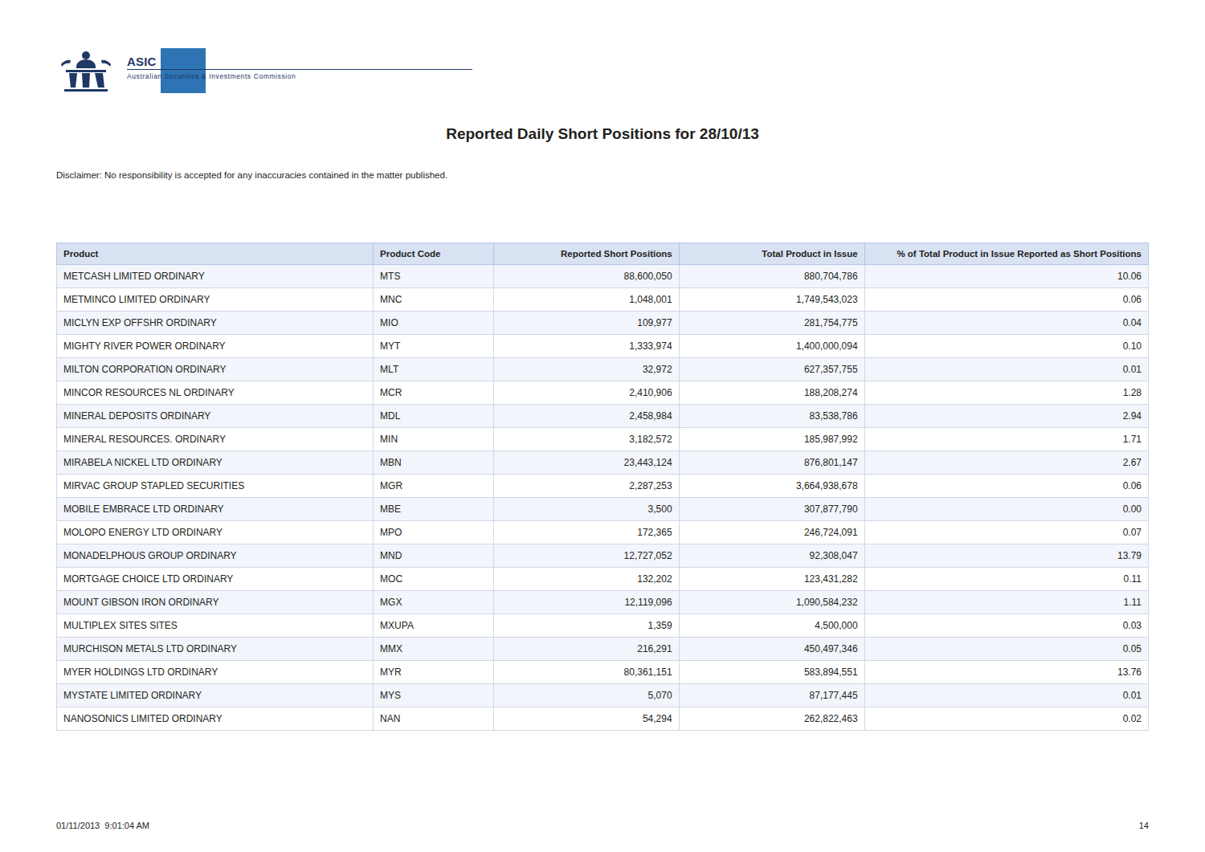ASIC
Australian Securities & Investments Commission
Reported Daily Short Positions for 28/10/13
Disclaimer: No responsibility is accepted for any inaccuracies contained in the matter published.
| Product | Product Code | Reported Short Positions | Total Product in Issue | % of Total Product in Issue Reported as Short Positions |
| --- | --- | --- | --- | --- |
| METCASH LIMITED ORDINARY | MTS | 88,600,050 | 880,704,786 | 10.06 |
| METMINCO LIMITED ORDINARY | MNC | 1,048,001 | 1,749,543,023 | 0.06 |
| MICLYN EXP OFFSHR ORDINARY | MIO | 109,977 | 281,754,775 | 0.04 |
| MIGHTY RIVER POWER ORDINARY | MYT | 1,333,974 | 1,400,000,094 | 0.10 |
| MILTON CORPORATION ORDINARY | MLT | 32,972 | 627,357,755 | 0.01 |
| MINCOR RESOURCES NL ORDINARY | MCR | 2,410,906 | 188,208,274 | 1.28 |
| MINERAL DEPOSITS ORDINARY | MDL | 2,458,984 | 83,538,786 | 2.94 |
| MINERAL RESOURCES. ORDINARY | MIN | 3,182,572 | 185,987,992 | 1.71 |
| MIRABELA NICKEL LTD ORDINARY | MBN | 23,443,124 | 876,801,147 | 2.67 |
| MIRVAC GROUP STAPLED SECURITIES | MGR | 2,287,253 | 3,664,938,678 | 0.06 |
| MOBILE EMBRACE LTD ORDINARY | MBE | 3,500 | 307,877,790 | 0.00 |
| MOLOPO ENERGY LTD ORDINARY | MPO | 172,365 | 246,724,091 | 0.07 |
| MONADELPHOUS GROUP ORDINARY | MND | 12,727,052 | 92,308,047 | 13.79 |
| MORTGAGE CHOICE LTD ORDINARY | MOC | 132,202 | 123,431,282 | 0.11 |
| MOUNT GIBSON IRON ORDINARY | MGX | 12,119,096 | 1,090,584,232 | 1.11 |
| MULTIPLEX SITES SITES | MXUPA | 1,359 | 4,500,000 | 0.03 |
| MURCHISON METALS LTD ORDINARY | MMX | 216,291 | 450,497,346 | 0.05 |
| MYER HOLDINGS LTD ORDINARY | MYR | 80,361,151 | 583,894,551 | 13.76 |
| MYSTATE LIMITED ORDINARY | MYS | 5,070 | 87,177,445 | 0.01 |
| NANOSONICS LIMITED ORDINARY | NAN | 54,294 | 262,822,463 | 0.02 |
01/11/2013 9:01:04 AM 14